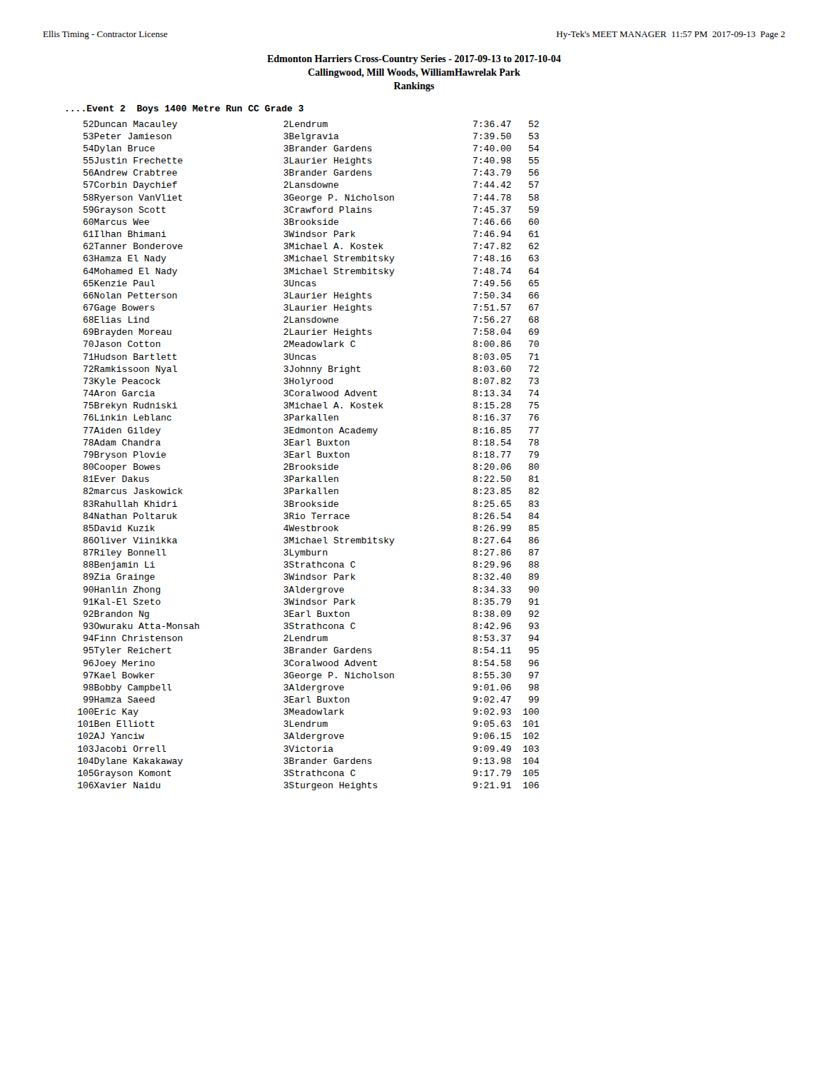Ellis Timing - Contractor License Hy-Tek's MEET MANAGER 11:57 PM 2017-09-13 Page 2
Edmonton Harriers Cross-Country Series - 2017-09-13 to 2017-10-04
Callingwood, Mill Woods, WilliamHawrelak Park
Rankings
....Event 2 Boys 1400 Metre Run CC Grade 3
| 52 | Duncan Macauley | 2 | Lendrum | 7:36.47 | 52 |
| 53 | Peter Jamieson | 3 | Belgravia | 7:39.50 | 53 |
| 54 | Dylan Bruce | 3 | Brander Gardens | 7:40.00 | 54 |
| 55 | Justin Frechette | 3 | Laurier Heights | 7:40.98 | 55 |
| 56 | Andrew Crabtree | 3 | Brander Gardens | 7:43.79 | 56 |
| 57 | Corbin Daychief | 2 | Lansdowne | 7:44.42 | 57 |
| 58 | Ryerson VanVliet | 3 | George P. Nicholson | 7:44.78 | 58 |
| 59 | Grayson Scott | 3 | Crawford Plains | 7:45.37 | 59 |
| 60 | Marcus Wee | 3 | Brookside | 7:46.66 | 60 |
| 61 | Ilhan Bhimani | 3 | Windsor Park | 7:46.94 | 61 |
| 62 | Tanner Bonderove | 3 | Michael A. Kostek | 7:47.82 | 62 |
| 63 | Hamza El Nady | 3 | Michael Strembitsky | 7:48.16 | 63 |
| 64 | Mohamed El Nady | 3 | Michael Strembitsky | 7:48.74 | 64 |
| 65 | Kenzie Paul | 3 | Uncas | 7:49.56 | 65 |
| 66 | Nolan Petterson | 3 | Laurier Heights | 7:50.34 | 66 |
| 67 | Gage Bowers | 3 | Laurier Heights | 7:51.57 | 67 |
| 68 | Elias Lind | 2 | Lansdowne | 7:56.27 | 68 |
| 69 | Brayden Moreau | 2 | Laurier Heights | 7:58.04 | 69 |
| 70 | Jason Cotton | 2 | Meadowlark C | 8:00.86 | 70 |
| 71 | Hudson Bartlett | 3 | Uncas | 8:03.05 | 71 |
| 72 | Ramkissoon Nyal | 3 | Johnny Bright | 8:03.60 | 72 |
| 73 | Kyle Peacock | 3 | Holyrood | 8:07.82 | 73 |
| 74 | Aron Garcia | 3 | Coralwood Advent | 8:13.34 | 74 |
| 75 | Brekyn Rudniski | 3 | Michael A. Kostek | 8:15.28 | 75 |
| 76 | Linkin Leblanc | 3 | Parkallen | 8:16.37 | 76 |
| 77 | Aiden Gildey | 3 | Edmonton Academy | 8:16.85 | 77 |
| 78 | Adam Chandra | 3 | Earl Buxton | 8:18.54 | 78 |
| 79 | Bryson Plovie | 3 | Earl Buxton | 8:18.77 | 79 |
| 80 | Cooper Bowes | 2 | Brookside | 8:20.06 | 80 |
| 81 | Ever Dakus | 3 | Parkallen | 8:22.50 | 81 |
| 82 | marcus Jaskowick | 3 | Parkallen | 8:23.85 | 82 |
| 83 | Rahullah Khidri | 3 | Brookside | 8:25.65 | 83 |
| 84 | Nathan Poltaruk | 3 | Rio Terrace | 8:26.54 | 84 |
| 85 | David Kuzik | 4 | Westbrook | 8:26.99 | 85 |
| 86 | Oliver Viinikka | 3 | Michael Strembitsky | 8:27.64 | 86 |
| 87 | Riley Bonnell | 3 | Lymburn | 8:27.86 | 87 |
| 88 | Benjamin Li | 3 | Strathcona C | 8:29.96 | 88 |
| 89 | Zia Grainge | 3 | Windsor Park | 8:32.40 | 89 |
| 90 | Hanlin Zhong | 3 | Aldergrove | 8:34.33 | 90 |
| 91 | Kal-El Szeto | 3 | Windsor Park | 8:35.79 | 91 |
| 92 | Brandon Ng | 3 | Earl Buxton | 8:38.09 | 92 |
| 93 | Owuraku Atta-Monsah | 3 | Strathcona C | 8:42.96 | 93 |
| 94 | Finn Christenson | 2 | Lendrum | 8:53.37 | 94 |
| 95 | Tyler Reichert | 3 | Brander Gardens | 8:54.11 | 95 |
| 96 | Joey Merino | 3 | Coralwood Advent | 8:54.58 | 96 |
| 97 | Kael Bowker | 3 | George P. Nicholson | 8:55.30 | 97 |
| 98 | Bobby Campbell | 3 | Aldergrove | 9:01.06 | 98 |
| 99 | Hamza Saeed | 3 | Earl Buxton | 9:02.47 | 99 |
| 100 | Eric Kay | 3 | Meadowlark | 9:02.93 | 100 |
| 101 | Ben Elliott | 3 | Lendrum | 9:05.63 | 101 |
| 102 | AJ Yanciw | 3 | Aldergrove | 9:06.15 | 102 |
| 103 | Jacobi Orrell | 3 | Victoria | 9:09.49 | 103 |
| 104 | Dylane Kakakaway | 3 | Brander Gardens | 9:13.98 | 104 |
| 105 | Grayson Komont | 3 | Strathcona C | 9:17.79 | 105 |
| 106 | Xavier Naidu | 3 | Sturgeon Heights | 9:21.91 | 106 |